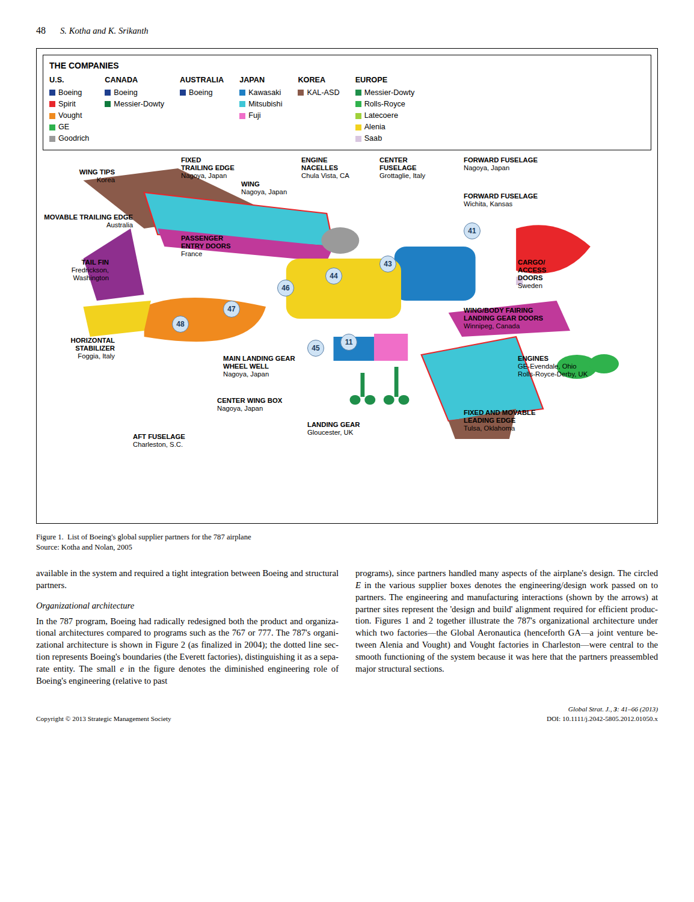48 S. Kotha and K. Srikanth
THE COMPANIES
U.S.
Boeing
Spirit
Vought
GE
Goodrich
CANADA
Boeing
Messier-Dowty
AUSTRALIA
Boeing
JAPAN
Kawasaki
Mitsubishi
Fuji
KOREA
KAL-ASD
EUROPE
Messier-Dowty
Rolls-Royce
Latecoere
Alenia
Saab
41
43
44
46
47
48
45
11
WING TIPS Korea
FIXED TRAILING EDGE Nagoya, Japan
WING Nagoya, Japan
ENGINE NACELLES Chula Vista, CA
CENTER FUSELAGE Grottaglie, Italy
FORWARD FUSELAGE Nagoya, Japan
FORWARD FUSELAGE Wichita, Kansas
MOVABLE TRAILING EDGE Australia
PASSENGER ENTRY DOORS France
TAIL FIN Fredrickson, Washington
CARGO/ACCESS DOORS Sweden
WING/BODY FAIRING LANDING GEAR DOORS Winnipeg, Canada
HORIZONTAL STABILIZER Foggia, Italy
MAIN LANDING GEAR WHEEL WELL Nagoya, Japan
ENGINES GE-Evendale, Ohio Rolls-Royce-Derby, UK
CENTER WING BOX Nagoya, Japan
LANDING GEAR Gloucester, UK
FIXED AND MOVABLE LEADING EDGE Tulsa, Oklahoma
AFT FUSELAGE Charleston, S.C.
Figure 1. List of Boeing's global supplier partners for the 787 airplane
Source: Kotha and Nolan, 2005
available in the system and required a tight integration between Boeing and structural partners.
Organizational architecture
In the 787 program, Boeing had radically redesigned both the product and organizational architectures compared to programs such as the 767 or 777. The 787's organizational architecture is shown in Figure 2 (as finalized in 2004); the dotted line section represents Boeing's boundaries (the Everett factories), distinguishing it as a separate entity. The small e in the figure denotes the diminished engineering role of Boeing's engineering (relative to past
programs), since partners handled many aspects of the airplane's design. The circled E in the various supplier boxes denotes the engineering/design work passed on to partners. The engineering and manufacturing interactions (shown by the arrows) at partner sites represent the 'design and build' alignment required for efficient production. Figures 1 and 2 together illustrate the 787's organizational architecture under which two factories—the Global Aeronautica (henceforth GA—a joint venture between Alenia and Vought) and Vought factories in Charleston—were central to the smooth functioning of the system because it was here that the partners preassembled major structural sections.
Copyright © 2013 Strategic Management Society
Global Strat. J., 3: 41–66 (2013)
DOI: 10.1111/j.2042-5805.2012.01050.x